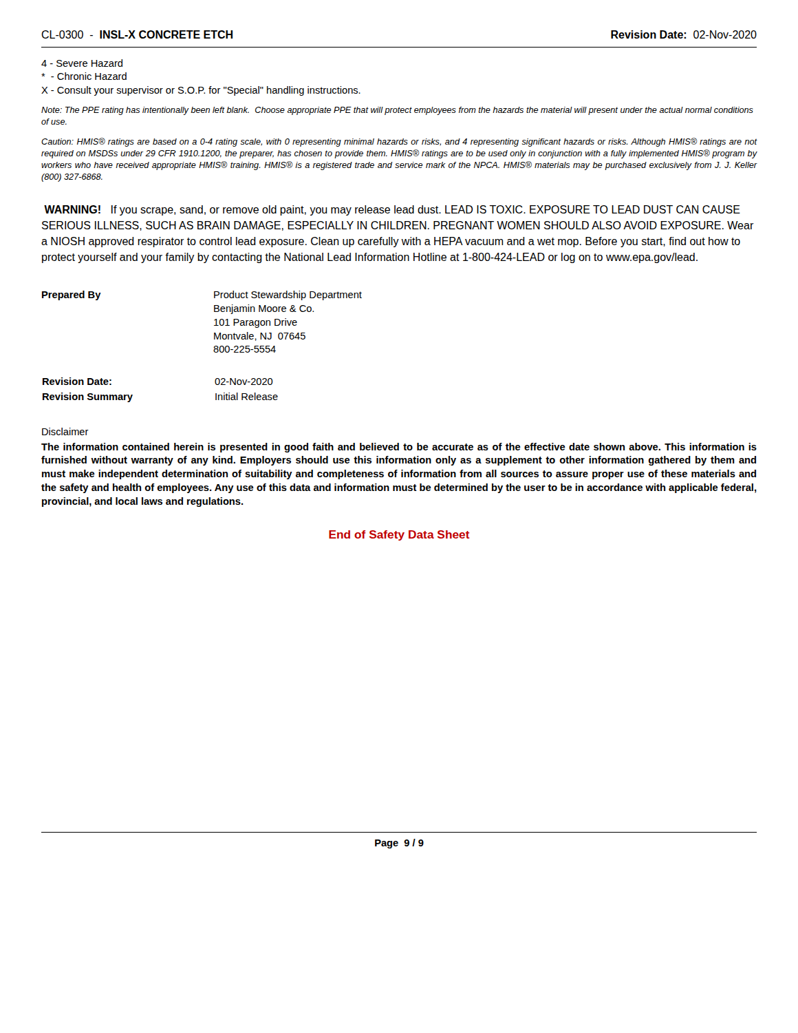CL-0300 - INSL-X CONCRETE ETCH
Revision Date: 02-Nov-2020
4 - Severe Hazard
* - Chronic Hazard
X - Consult your supervisor or S.O.P. for "Special" handling instructions.
Note: The PPE rating has intentionally been left blank. Choose appropriate PPE that will protect employees from the hazards the material will present under the actual normal conditions of use.
Caution: HMIS® ratings are based on a 0-4 rating scale, with 0 representing minimal hazards or risks, and 4 representing significant hazards or risks. Although HMIS® ratings are not required on MSDSs under 29 CFR 1910.1200, the preparer, has chosen to provide them. HMIS® ratings are to be used only in conjunction with a fully implemented HMIS® program by workers who have received appropriate HMIS® training. HMIS® is a registered trade and service mark of the NPCA. HMIS® materials may be purchased exclusively from J. J. Keller (800) 327-6868.
WARNING! If you scrape, sand, or remove old paint, you may release lead dust. LEAD IS TOXIC. EXPOSURE TO LEAD DUST CAN CAUSE SERIOUS ILLNESS, SUCH AS BRAIN DAMAGE, ESPECIALLY IN CHILDREN. PREGNANT WOMEN SHOULD ALSO AVOID EXPOSURE. Wear a NIOSH approved respirator to control lead exposure. Clean up carefully with a HEPA vacuum and a wet mop. Before you start, find out how to protect yourself and your family by contacting the National Lead Information Hotline at 1-800-424-LEAD or log on to www.epa.gov/lead.
| Prepared By | Product Stewardship Department Benjamin Moore & Co. 101 Paragon Drive Montvale, NJ 07645 800-225-5554 |
| Revision Date: | 02-Nov-2020 |
| Revision Summary | Initial Release |
Disclaimer
The information contained herein is presented in good faith and believed to be accurate as of the effective date shown above. This information is furnished without warranty of any kind. Employers should use this information only as a supplement to other information gathered by them and must make independent determination of suitability and completeness of information from all sources to assure proper use of these materials and the safety and health of employees. Any use of this data and information must be determined by the user to be in accordance with applicable federal, provincial, and local laws and regulations.
End of Safety Data Sheet
Page 9 / 9